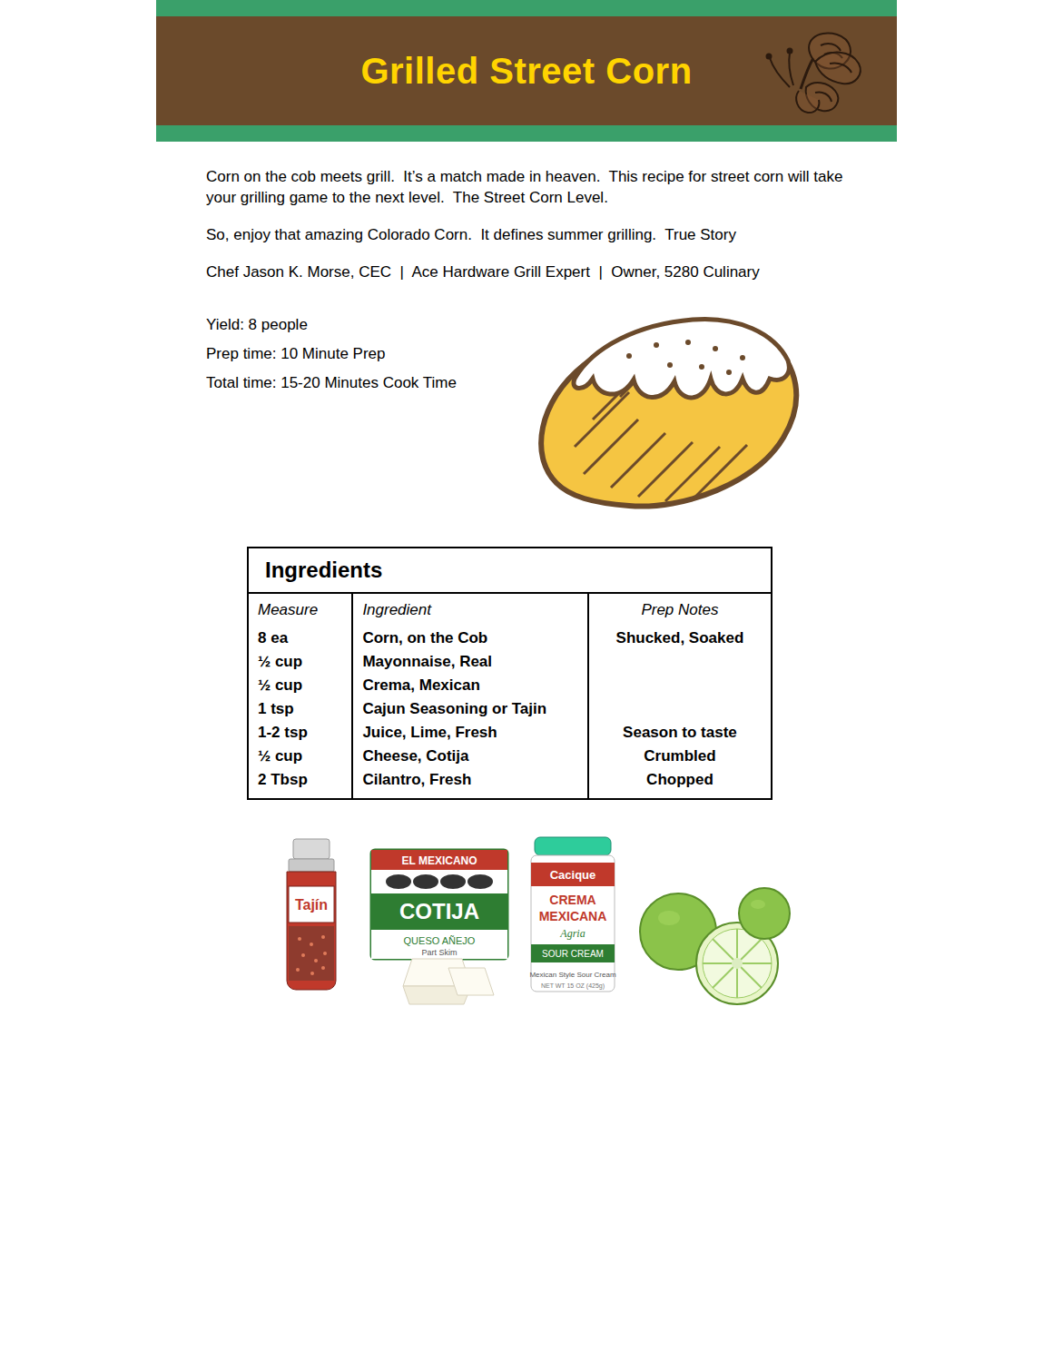Grilled Street Corn
Corn on the cob meets grill. It’s a match made in heaven. This recipe for street corn will take your grilling game to the next level. The Street Corn Level.
So, enjoy that amazing Colorado Corn. It defines summer grilling. True Story
Chef Jason K. Morse, CEC | Ace Hardware Grill Expert | Owner, 5280 Culinary
Yield: 8 people
Prep time: 10 Minute Prep
Total time: 15-20 Minutes Cook Time
Ingredients
| Measure | Ingredient | Prep Notes |
| --- | --- | --- |
| 8 ea | Corn, on the Cob | Shucked, Soaked |
| ½ cup | Mayonnaise, Real | |
| ½ cup | Crema, Mexican | |
| 1 tsp | Cajun Seasoning or Tajin | |
| 1-2 tsp | Juice, Lime, Fresh | Season to taste |
| ½ cup | Cheese, Cotija | Crumbled |
| 2 Tbsp | Cilantro, Fresh | Chopped |
Tajín EL MEXICANO COTIJA QUESO AÑEJO Part Skim Cacique CREMA MEXICANA Agria SOUR CREAM Mexican Style Sour Cream NET WT 15 OZ (425g)